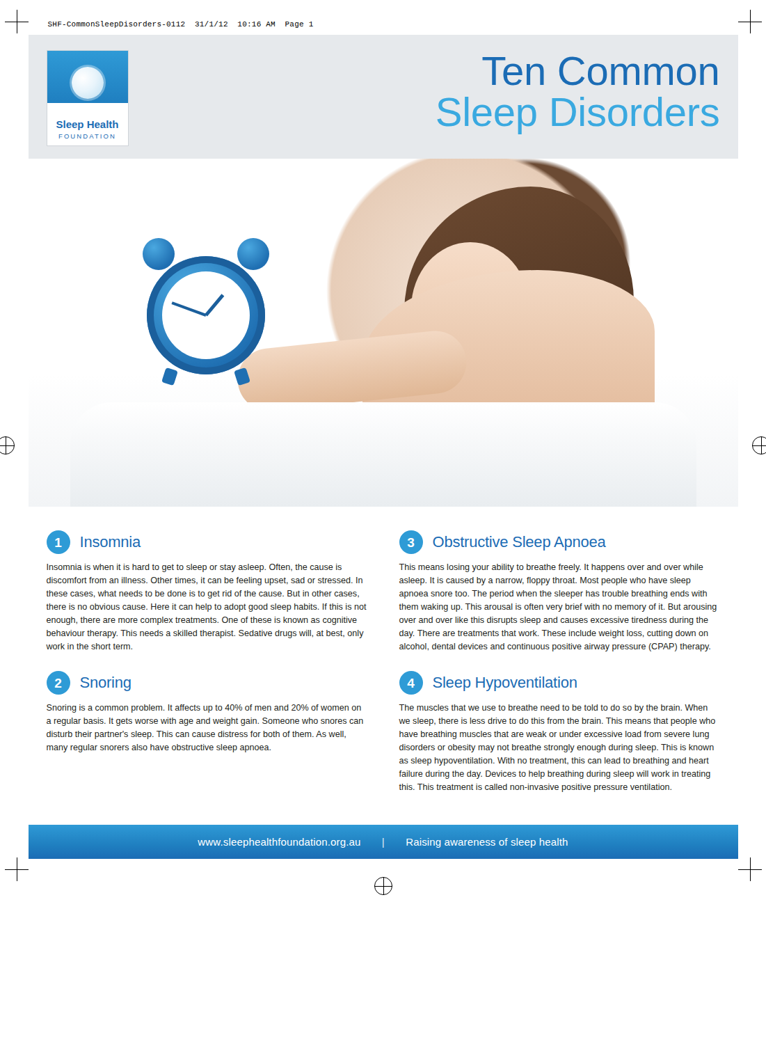SHF-CommonSleepDisorders-0112 31/1/12 10:16 AM Page 1
Sleep Health
FOUNDATION
Ten Common Sleep Disorders
1 Insomnia
Insomnia is when it is hard to get to sleep or stay asleep. Often, the cause is discomfort from an illness. Other times, it can be feeling upset, sad or stressed. In these cases, what needs to be done is to get rid of the cause. But in other cases, there is no obvious cause. Here it can help to adopt good sleep habits. If this is not enough, there are more complex treatments. One of these is known as cognitive behaviour therapy. This needs a skilled therapist. Sedative drugs will, at best, only work in the short term.
2 Snoring
Snoring is a common problem. It affects up to 40% of men and 20% of women on a regular basis. It gets worse with age and weight gain. Someone who snores can disturb their partner's sleep. This can cause distress for both of them. As well, many regular snorers also have obstructive sleep apnoea.
3 Obstructive Sleep Apnoea
This means losing your ability to breathe freely. It happens over and over while asleep. It is caused by a narrow, floppy throat. Most people who have sleep apnoea snore too. The period when the sleeper has trouble breathing ends with them waking up. This arousal is often very brief with no memory of it. But arousing over and over like this disrupts sleep and causes excessive tiredness during the day. There are treatments that work. These include weight loss, cutting down on alcohol, dental devices and continuous positive airway pressure (CPAP) therapy.
4 Sleep Hypoventilation
The muscles that we use to breathe need to be told to do so by the brain. When we sleep, there is less drive to do this from the brain. This means that people who have breathing muscles that are weak or under excessive load from severe lung disorders or obesity may not breathe strongly enough during sleep. This is known as sleep hypoventilation. With no treatment, this can lead to breathing and heart failure during the day. Devices to help breathing during sleep will work in treating this. This treatment is called non-invasive positive pressure ventilation.
www.sleephealthfoundation.org.au | Raising awareness of sleep health